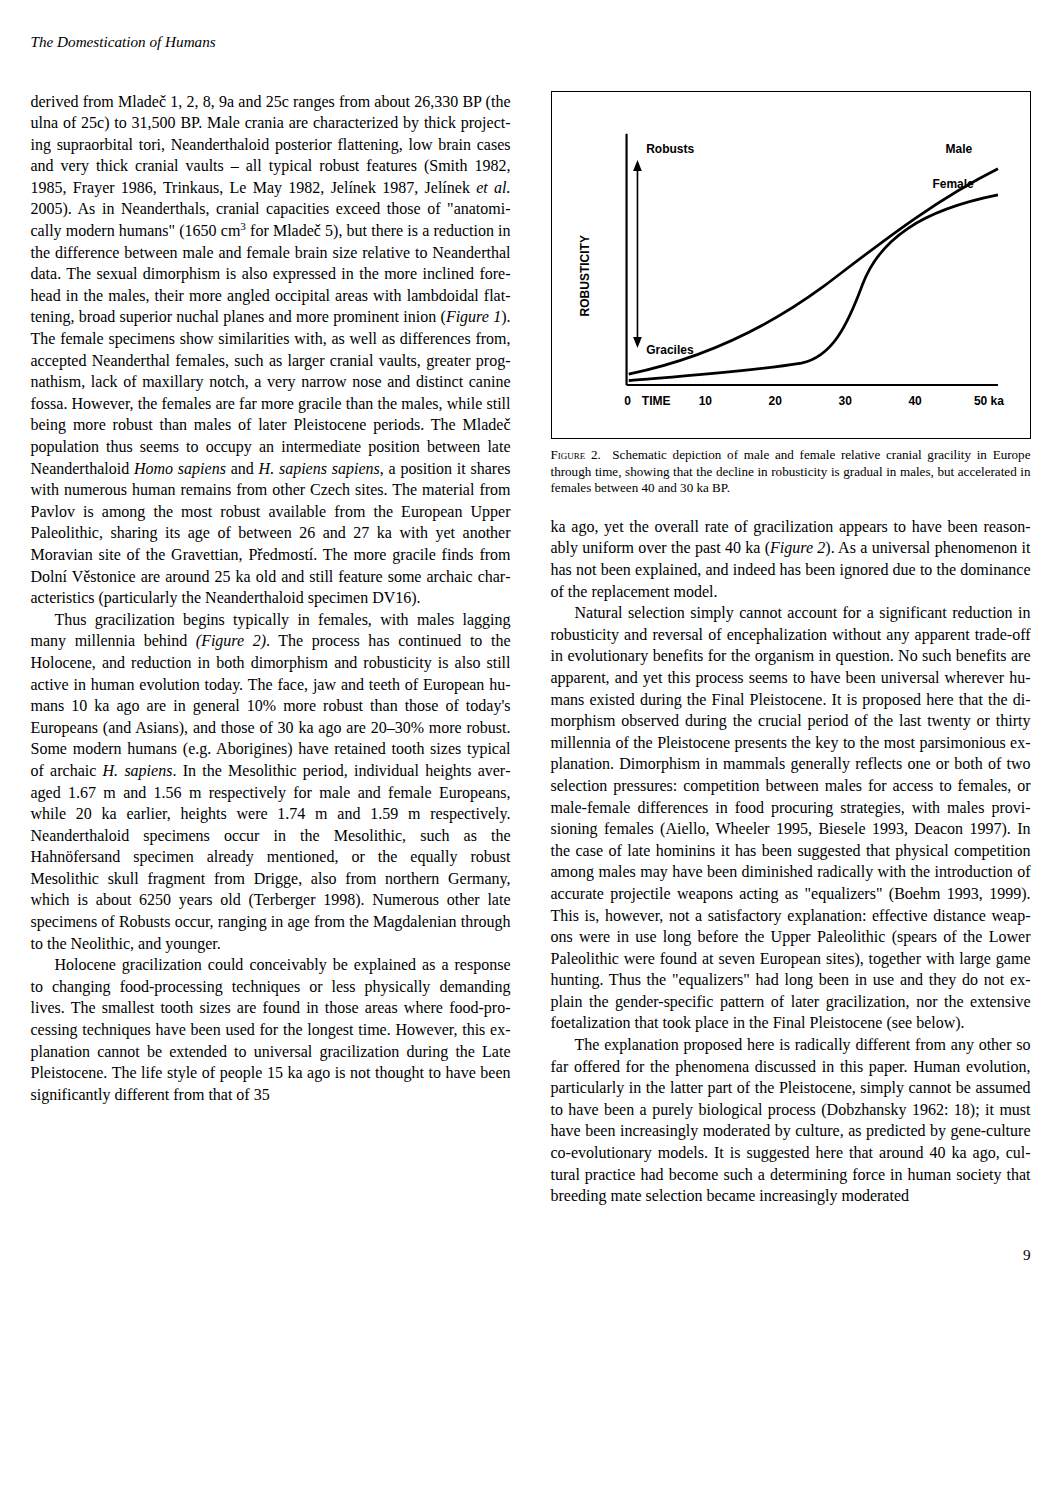The Domestication of Humans
derived from Mladeč 1, 2, 8, 9a and 25c ranges from about 26,330 BP (the ulna of 25c) to 31,500 BP. Male crania are characterized by thick projecting supraorbital tori, Neanderthaloid posterior flattening, low brain cases and very thick cranial vaults – all typical robust features (Smith 1982, 1985, Frayer 1986, Trinkaus, Le May 1982, Jelínek 1987, Jelínek et al. 2005). As in Neanderthals, cranial capacities exceed those of "anatomically modern humans" (1650 cm3 for Mladeč 5), but there is a reduction in the difference between male and female brain size relative to Neanderthal data. The sexual dimorphism is also expressed in the more inclined forehead in the males, their more angled occipital areas with lambdoidal flattening, broad superior nuchal planes and more prominent inion (Figure 1). The female specimens show similarities with, as well as differences from, accepted Neanderthal females, such as larger cranial vaults, greater prognathism, lack of maxillary notch, a very narrow nose and distinct canine fossa. However, the females are far more gracile than the males, while still being more robust than males of later Pleistocene periods. The Mladeč population thus seems to occupy an intermediate position between late Neanderthaloid Homo sapiens and H. sapiens sapiens, a position it shares with numerous human remains from other Czech sites. The material from Pavlov is among the most robust available from the European Upper Paleolithic, sharing its age of between 26 and 27 ka with yet another Moravian site of the Gravettian, Předmostí. The more gracile finds from Dolní Věstonice are around 25 ka old and still feature some archaic characteristics (particularly the Neanderthaloid specimen DV16).
Thus gracilization begins typically in females, with males lagging many millennia behind (Figure 2). The process has continued to the Holocene, and reduction in both dimorphism and robusticity is also still active in human evolution today. The face, jaw and teeth of European humans 10 ka ago are in general 10% more robust than those of today's Europeans (and Asians), and those of 30 ka ago are 20–30% more robust. Some modern humans (e.g. Aborigines) have retained tooth sizes typical of archaic H. sapiens. In the Mesolithic period, individual heights averaged 1.67 m and 1.56 m respectively for male and female Europeans, while 20 ka earlier, heights were 1.74 m and 1.59 m respectively. Neanderthaloid specimens occur in the Mesolithic, such as the Hahnöfersand specimen already mentioned, or the equally robust Mesolithic skull fragment from Drigge, also from northern Germany, which is about 6250 years old (Terberger 1998). Numerous other late specimens of Robusts occur, ranging in age from the Magdalenian through to the Neolithic, and younger.
Holocene gracilization could conceivably be explained as a response to changing food-processing techniques or less physically demanding lives. The smallest tooth sizes are found in those areas where food-processing techniques have been used for the longest time. However, this explanation cannot be extended to universal gracilization during the Late Pleistocene. The life style of people 15 ka ago is not thought to have been significantly different from that of 35
ROBUSTICITY Robusts Graciles 0 TIME 10 20 30 40 50 ka Male Female
Figure 2. Schematic depiction of male and female relative cranial gracility in Europe through time, showing that the decline in robusticity is gradual in males, but accelerated in females between 40 and 30 ka BP.
ka ago, yet the overall rate of gracilization appears to have been reasonably uniform over the past 40 ka (Figure 2). As a universal phenomenon it has not been explained, and indeed has been ignored due to the dominance of the replacement model.
Natural selection simply cannot account for a significant reduction in robusticity and reversal of encephalization without any apparent trade-off in evolutionary benefits for the organism in question. No such benefits are apparent, and yet this process seems to have been universal wherever humans existed during the Final Pleistocene. It is proposed here that the dimorphism observed during the crucial period of the last twenty or thirty millennia of the Pleistocene presents the key to the most parsimonious explanation. Dimorphism in mammals generally reflects one or both of two selection pressures: competition between males for access to females, or male-female differences in food procuring strategies, with males provisioning females (Aiello, Wheeler 1995, Biesele 1993, Deacon 1997). In the case of late hominins it has been suggested that physical competition among males may have been diminished radically with the introduction of accurate projectile weapons acting as "equalizers" (Boehm 1993, 1999). This is, however, not a satisfactory explanation: effective distance weapons were in use long before the Upper Paleolithic (spears of the Lower Paleolithic were found at seven European sites), together with large game hunting. Thus the "equalizers" had long been in use and they do not explain the gender-specific pattern of later gracilization, nor the extensive foetalization that took place in the Final Pleistocene (see below).
The explanation proposed here is radically different from any other so far offered for the phenomena discussed in this paper. Human evolution, particularly in the latter part of the Pleistocene, simply cannot be assumed to have been a purely biological process (Dobzhansky 1962: 18); it must have been increasingly moderated by culture, as predicted by gene-culture co-evolutionary models. It is suggested here that around 40 ka ago, cultural practice had become such a determining force in human society that breeding mate selection became increasingly moderated
9